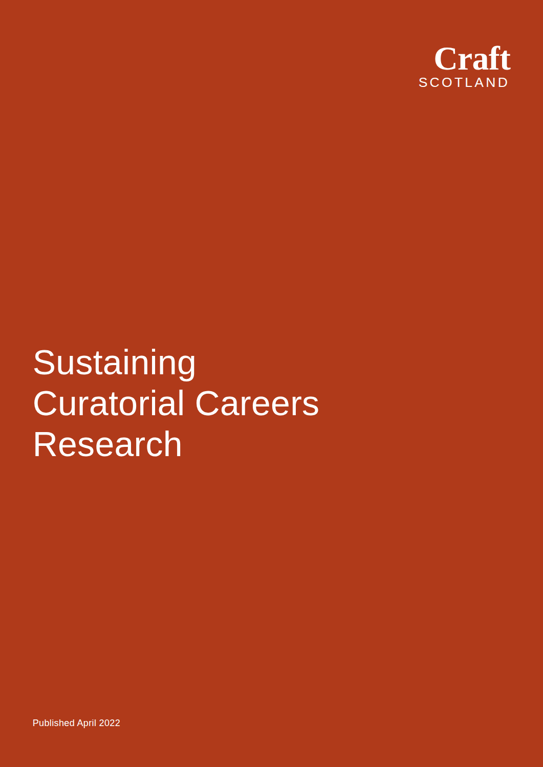Craft SCOTLAND
Sustaining Curatorial Careers Research
Published April 2022